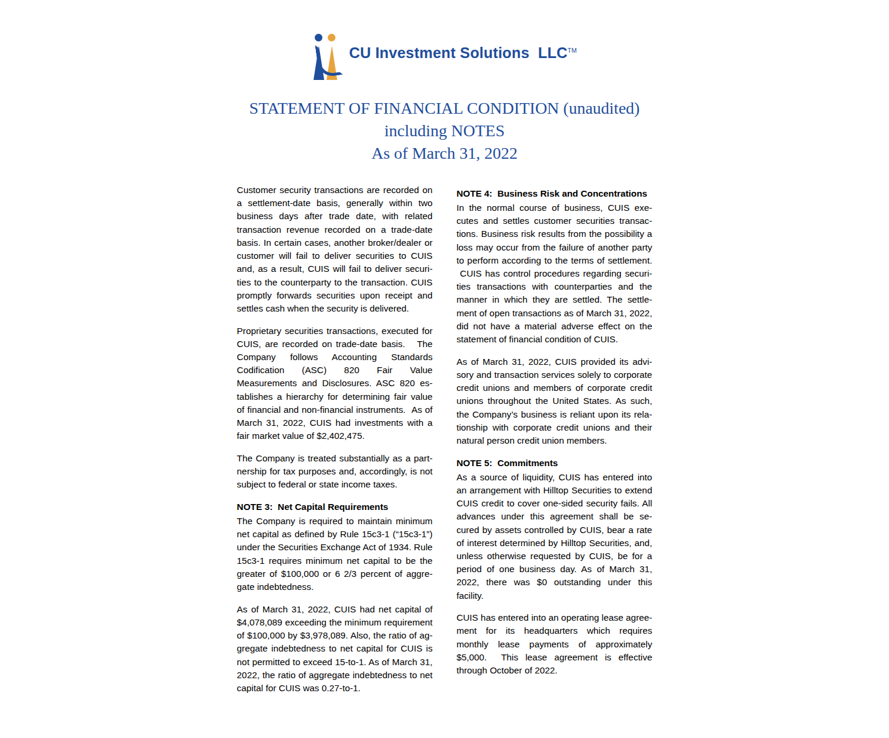CU Investment Solutions LLCTM
STATEMENT OF FINANCIAL CONDITION (unaudited) including NOTES As of March 31, 2022
Customer security transactions are recorded on a settlement-date basis, generally within two business days after trade date, with related transaction revenue recorded on a trade-date basis. In certain cases, another broker/dealer or customer will fail to deliver securities to CUIS and, as a result, CUIS will fail to deliver securities to the counterparty to the transaction. CUIS promptly forwards securities upon receipt and settles cash when the security is delivered.
Proprietary securities transactions, executed for CUIS, are recorded on trade-date basis. The Company follows Accounting Standards Codification (ASC) 820 Fair Value Measurements and Disclosures. ASC 820 establishes a hierarchy for determining fair value of financial and non-financial instruments. As of March 31, 2022, CUIS had investments with a fair market value of $2,402,475.
The Company is treated substantially as a partnership for tax purposes and, accordingly, is not subject to federal or state income taxes.
NOTE 3: Net Capital Requirements
The Company is required to maintain minimum net capital as defined by Rule 15c3-1 (“15c3-1”) under the Securities Exchange Act of 1934. Rule 15c3-1 requires minimum net capital to be the greater of $100,000 or 6 2/3 percent of aggregate indebtedness.
As of March 31, 2022, CUIS had net capital of $4,078,089 exceeding the minimum requirement of $100,000 by $3,978,089. Also, the ratio of aggregate indebtedness to net capital for CUIS is not permitted to exceed 15-to-1. As of March 31, 2022, the ratio of aggregate indebtedness to net capital for CUIS was 0.27-to-1.
NOTE 4: Business Risk and Concentrations
In the normal course of business, CUIS executes and settles customer securities transactions. Business risk results from the possibility a loss may occur from the failure of another party to perform according to the terms of settlement. CUIS has control procedures regarding securities transactions with counterparties and the manner in which they are settled. The settlement of open transactions as of March 31, 2022, did not have a material adverse effect on the statement of financial condition of CUIS.
As of March 31, 2022, CUIS provided its advisory and transaction services solely to corporate credit unions and members of corporate credit unions throughout the United States. As such, the Company’s business is reliant upon its relationship with corporate credit unions and their natural person credit union members.
NOTE 5: Commitments
As a source of liquidity, CUIS has entered into an arrangement with Hilltop Securities to extend CUIS credit to cover one-sided security fails. All advances under this agreement shall be secured by assets controlled by CUIS, bear a rate of interest determined by Hilltop Securities, and, unless otherwise requested by CUIS, be for a period of one business day. As of March 31, 2022, there was $0 outstanding under this facility.
CUIS has entered into an operating lease agreement for its headquarters which requires monthly lease payments of approximately $5,000. This lease agreement is effective through October of 2022.